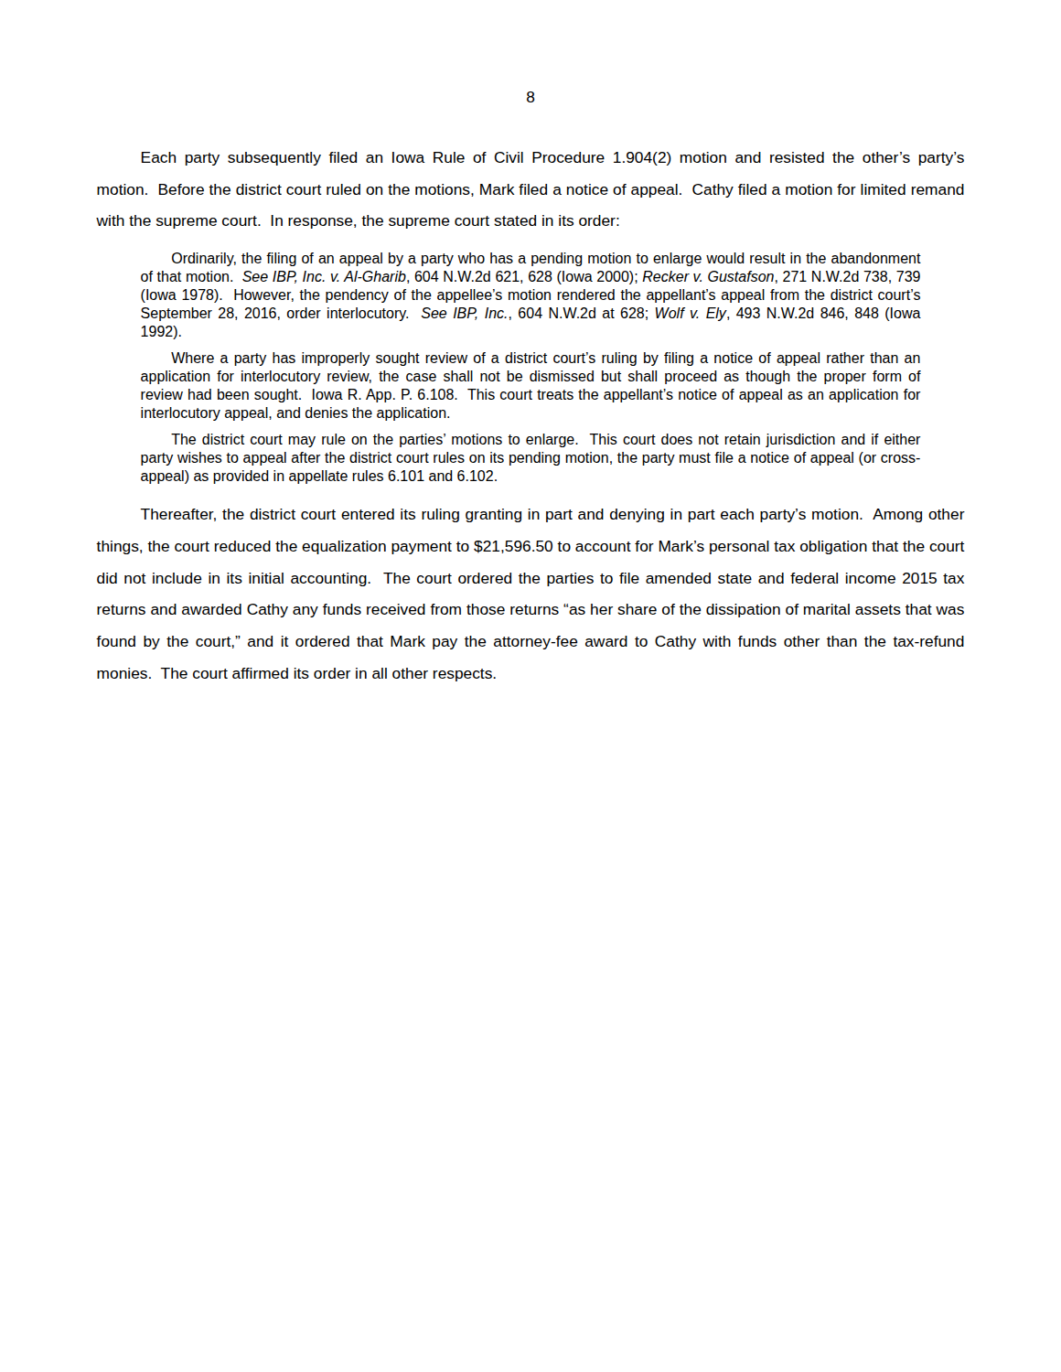8
Each party subsequently filed an Iowa Rule of Civil Procedure 1.904(2) motion and resisted the other’s party’s motion. Before the district court ruled on the motions, Mark filed a notice of appeal. Cathy filed a motion for limited remand with the supreme court. In response, the supreme court stated in its order:
Ordinarily, the filing of an appeal by a party who has a pending motion to enlarge would result in the abandonment of that motion. See IBP, Inc. v. Al-Gharib, 604 N.W.2d 621, 628 (Iowa 2000); Recker v. Gustafson, 271 N.W.2d 738, 739 (Iowa 1978). However, the pendency of the appellee’s motion rendered the appellant’s appeal from the district court’s September 28, 2016, order interlocutory. See IBP, Inc., 604 N.W.2d at 628; Wolf v. Ely, 493 N.W.2d 846, 848 (Iowa 1992).
Where a party has improperly sought review of a district court’s ruling by filing a notice of appeal rather than an application for interlocutory review, the case shall not be dismissed but shall proceed as though the proper form of review had been sought. Iowa R. App. P. 6.108. This court treats the appellant’s notice of appeal as an application for interlocutory appeal, and denies the application.
The district court may rule on the parties’ motions to enlarge. This court does not retain jurisdiction and if either party wishes to appeal after the district court rules on its pending motion, the party must file a notice of appeal (or cross-appeal) as provided in appellate rules 6.101 and 6.102.
Thereafter, the district court entered its ruling granting in part and denying in part each party’s motion. Among other things, the court reduced the equalization payment to $21,596.50 to account for Mark’s personal tax obligation that the court did not include in its initial accounting. The court ordered the parties to file amended state and federal income 2015 tax returns and awarded Cathy any funds received from those returns “as her share of the dissipation of marital assets that was found by the court,” and it ordered that Mark pay the attorney-fee award to Cathy with funds other than the tax-refund monies. The court affirmed its order in all other respects.